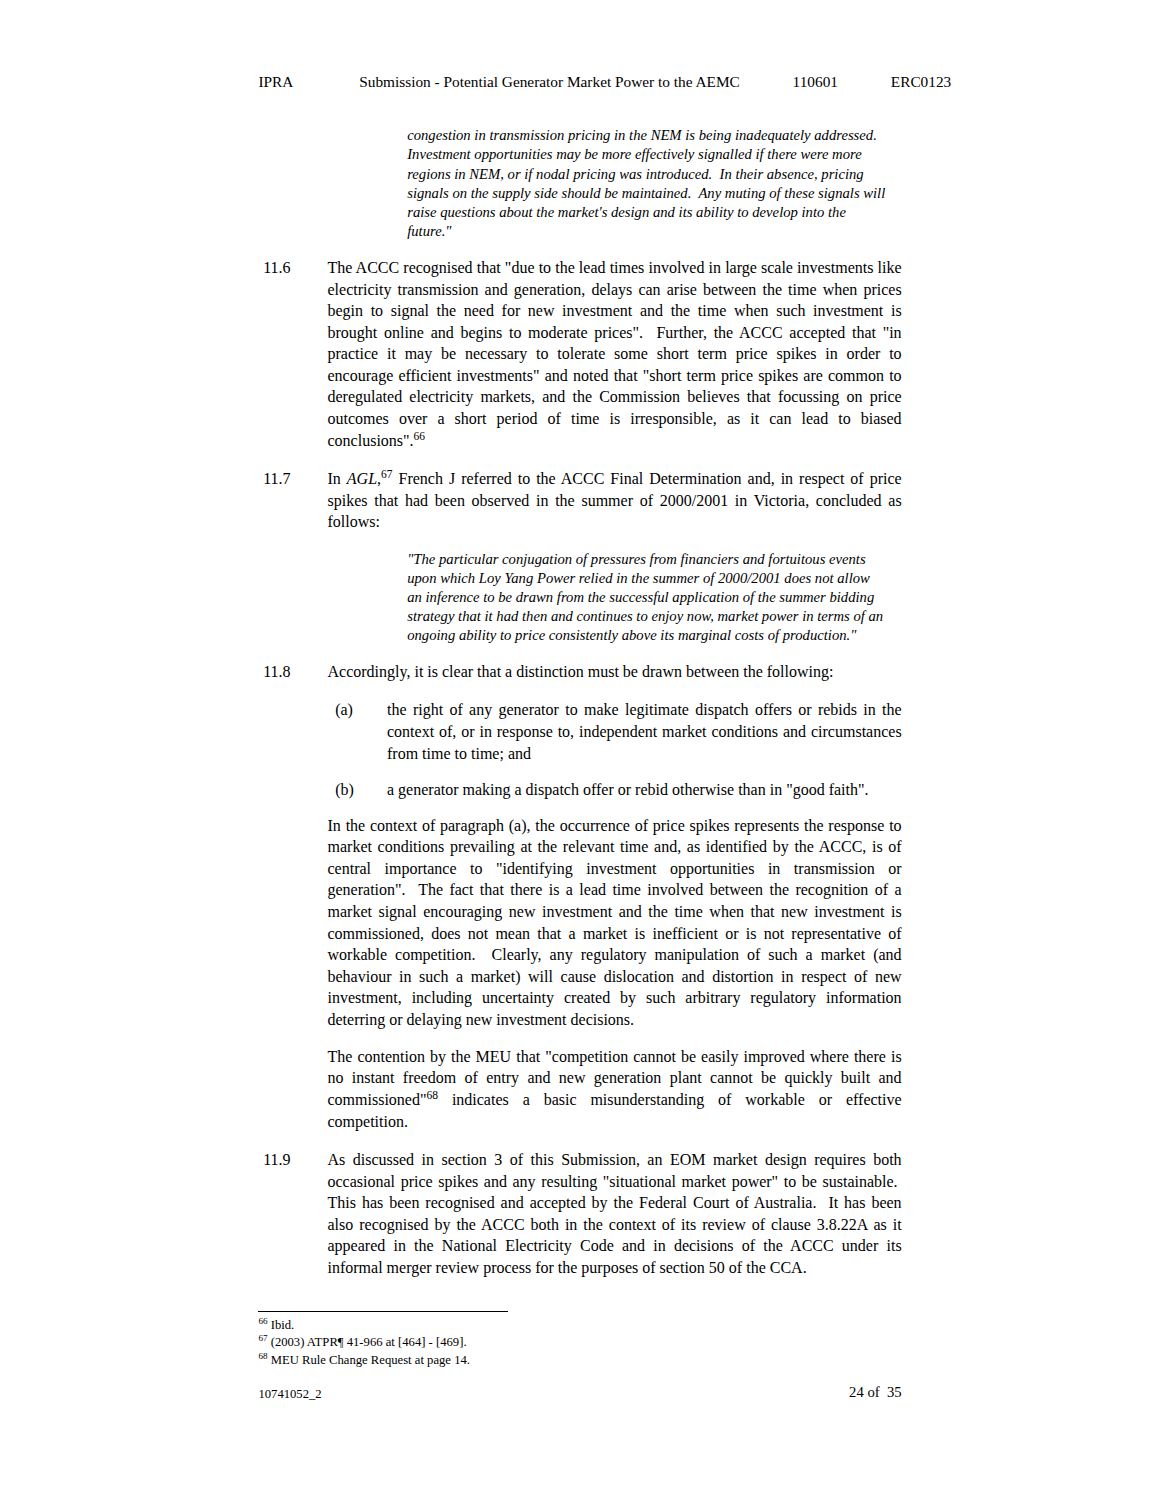IPRA Submission - Potential Generator Market Power to the AEMC 110601 ERC0123
congestion in transmission pricing in the NEM is being inadequately addressed. Investment opportunities may be more effectively signalled if there were more regions in NEM, or if nodal pricing was introduced. In their absence, pricing signals on the supply side should be maintained. Any muting of these signals will raise questions about the market's design and its ability to develop into the future."
11.6
The ACCC recognised that "due to the lead times involved in large scale investments like electricity transmission and generation, delays can arise between the time when prices begin to signal the need for new investment and the time when such investment is brought online and begins to moderate prices". Further, the ACCC accepted that "in practice it may be necessary to tolerate some short term price spikes in order to encourage efficient investments" and noted that "short term price spikes are common to deregulated electricity markets, and the Commission believes that focussing on price outcomes over a short period of time is irresponsible, as it can lead to biased conclusions".66
11.7
In AGL,67 French J referred to the ACCC Final Determination and, in respect of price spikes that had been observed in the summer of 2000/2001 in Victoria, concluded as follows:
"The particular conjugation of pressures from financiers and fortuitous events upon which Loy Yang Power relied in the summer of 2000/2001 does not allow an inference to be drawn from the successful application of the summer bidding strategy that it had then and continues to enjoy now, market power in terms of an ongoing ability to price consistently above its marginal costs of production."
11.8
Accordingly, it is clear that a distinction must be drawn between the following:
(a)
the right of any generator to make legitimate dispatch offers or rebids in the context of, or in response to, independent market conditions and circumstances from time to time; and
(b)
a generator making a dispatch offer or rebid otherwise than in "good faith".
In the context of paragraph (a), the occurrence of price spikes represents the response to market conditions prevailing at the relevant time and, as identified by the ACCC, is of central importance to "identifying investment opportunities in transmission or generation". The fact that there is a lead time involved between the recognition of a market signal encouraging new investment and the time when that new investment is commissioned, does not mean that a market is inefficient or is not representative of workable competition. Clearly, any regulatory manipulation of such a market (and behaviour in such a market) will cause dislocation and distortion in respect of new investment, including uncertainty created by such arbitrary regulatory information deterring or delaying new investment decisions.
The contention by the MEU that "competition cannot be easily improved where there is no instant freedom of entry and new generation plant cannot be quickly built and commissioned"68 indicates a basic misunderstanding of workable or effective competition.
11.9
As discussed in section 3 of this Submission, an EOM market design requires both occasional price spikes and any resulting "situational market power" to be sustainable. This has been recognised and accepted by the Federal Court of Australia. It has been also recognised by the ACCC both in the context of its review of clause 3.8.22A as it appeared in the National Electricity Code and in decisions of the ACCC under its informal merger review process for the purposes of section 50 of the CCA.
66 Ibid.
67 (2003) ATPR¶ 41-966 at [464] - [469].
68 MEU Rule Change Request at page 14.
10741052_2
24 of 35